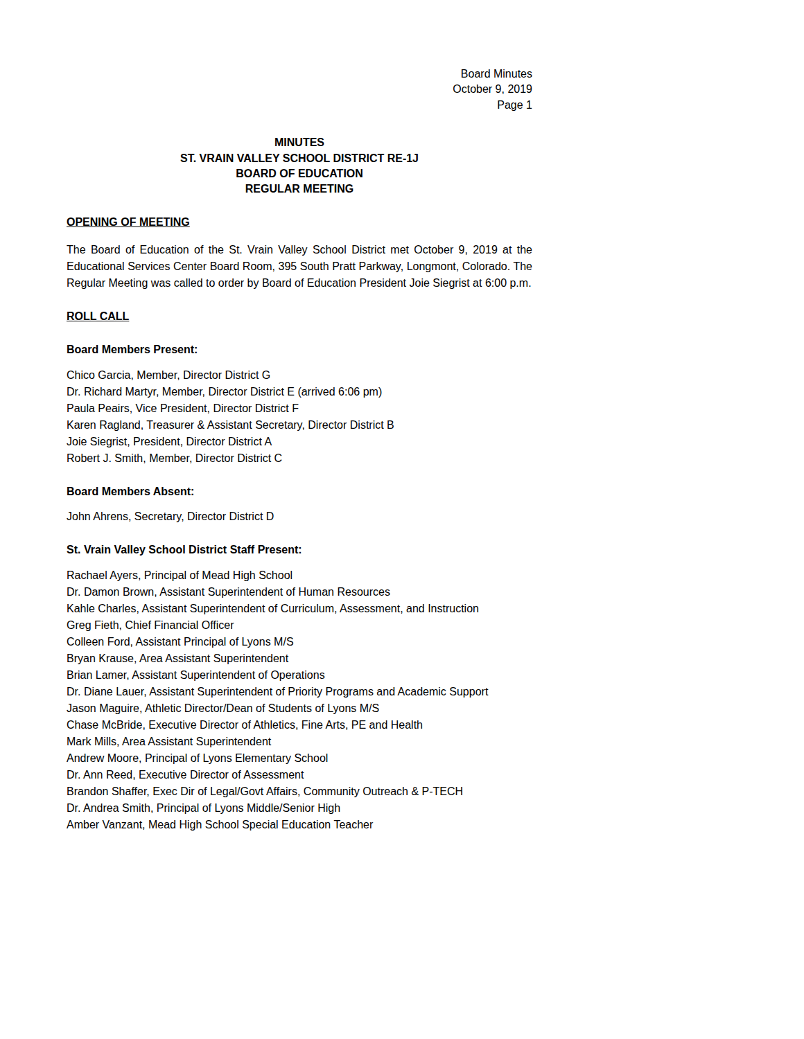Board Minutes
October 9, 2019
Page 1
MINUTES
ST. VRAIN VALLEY SCHOOL DISTRICT RE-1J
BOARD OF EDUCATION
REGULAR MEETING
OPENING OF MEETING
The Board of Education of the St. Vrain Valley School District met October 9, 2019 at the Educational Services Center Board Room, 395 South Pratt Parkway, Longmont, Colorado. The Regular Meeting was called to order by Board of Education President Joie Siegrist at 6:00 p.m.
ROLL CALL
Board Members Present:
Chico Garcia, Member, Director District G
Dr. Richard Martyr, Member, Director District E (arrived 6:06 pm)
Paula Peairs, Vice President, Director District F
Karen Ragland, Treasurer & Assistant Secretary, Director District B
Joie Siegrist, President, Director District A
Robert J. Smith, Member, Director District C
Board Members Absent:
John Ahrens, Secretary, Director District D
St. Vrain Valley School District Staff Present:
Rachael Ayers, Principal of Mead High School
Dr. Damon Brown, Assistant Superintendent of Human Resources
Kahle Charles, Assistant Superintendent of Curriculum, Assessment, and Instruction
Greg Fieth, Chief Financial Officer
Colleen Ford, Assistant Principal of Lyons M/S
Bryan Krause, Area Assistant Superintendent
Brian Lamer, Assistant Superintendent of Operations
Dr. Diane Lauer, Assistant Superintendent of Priority Programs and Academic Support
Jason Maguire, Athletic Director/Dean of Students of Lyons M/S
Chase McBride, Executive Director of Athletics, Fine Arts, PE and Health
Mark Mills, Area Assistant Superintendent
Andrew Moore, Principal of Lyons Elementary School
Dr. Ann Reed, Executive Director of Assessment
Brandon Shaffer, Exec Dir of Legal/Govt Affairs, Community Outreach & P-TECH
Dr. Andrea Smith, Principal of Lyons Middle/Senior High
Amber Vanzant, Mead High School Special Education Teacher